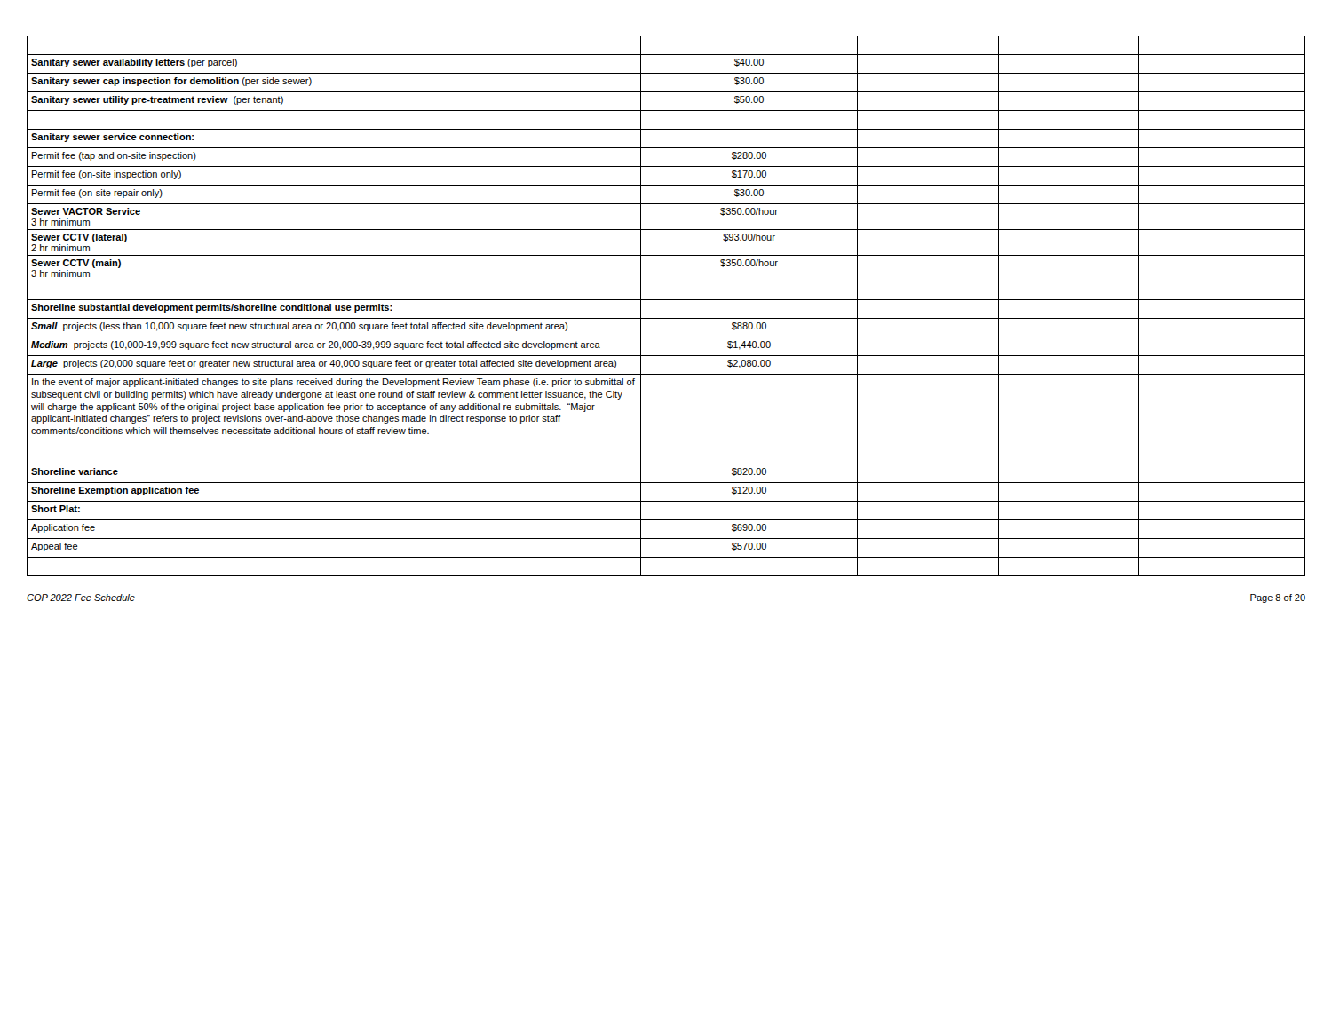| Sanitary sewer availability letters (per parcel) | $40.00 | | | |
| Sanitary sewer cap inspection for demolition (per side sewer) | $30.00 | | | |
| Sanitary sewer utility pre-treatment review (per tenant) | $50.00 | | | |
| Sanitary sewer service connection: | | | | |
| Permit fee (tap and on-site inspection) | $280.00 | | | |
| Permit fee (on-site inspection only) | $170.00 | | | |
| Permit fee (on-site repair only) | $30.00 | | | |
| Sewer VACTOR Service 3 hr minimum | $350.00/hour | | | |
| Sewer CCTV (lateral) 2 hr minimum | $93.00/hour | | | |
| Sewer CCTV (main) 3 hr minimum | $350.00/hour | | | |
| Shoreline substantial development permits/shoreline conditional use permits: | | | | |
| Small projects (less than 10,000 square feet new structural area or 20,000 square feet total affected site development area) | $880.00 | | | |
| Medium projects (10,000-19,999 square feet new structural area or 20,000-39,999 square feet total affected site development area | $1,440.00 | | | |
| Large projects (20,000 square feet or greater new structural area or 40,000 square feet or greater total affected site development area) | $2,080.00 | | | |
| In the event of major applicant-initiated changes to site plans received during the Development Review Team phase (i.e. prior to submittal of subsequent civil or building permits) which have already undergone at least one round of staff review & comment letter issuance, the City will charge the applicant 50% of the original project base application fee prior to acceptance of any additional re-submittals. “Major applicant-initiated changes” refers to project revisions over-and-above those changes made in direct response to prior staff comments/conditions which will themselves necessitate additional hours of staff review time. | | | | |
| Shoreline variance | $820.00 | | | |
| Shoreline Exemption application fee | $120.00 | | | |
| Short Plat: | | | | |
| Application fee | $690.00 | | | |
| Appeal fee | $570.00 | | | |
COP 2022 Fee Schedule
Page 8 of 20